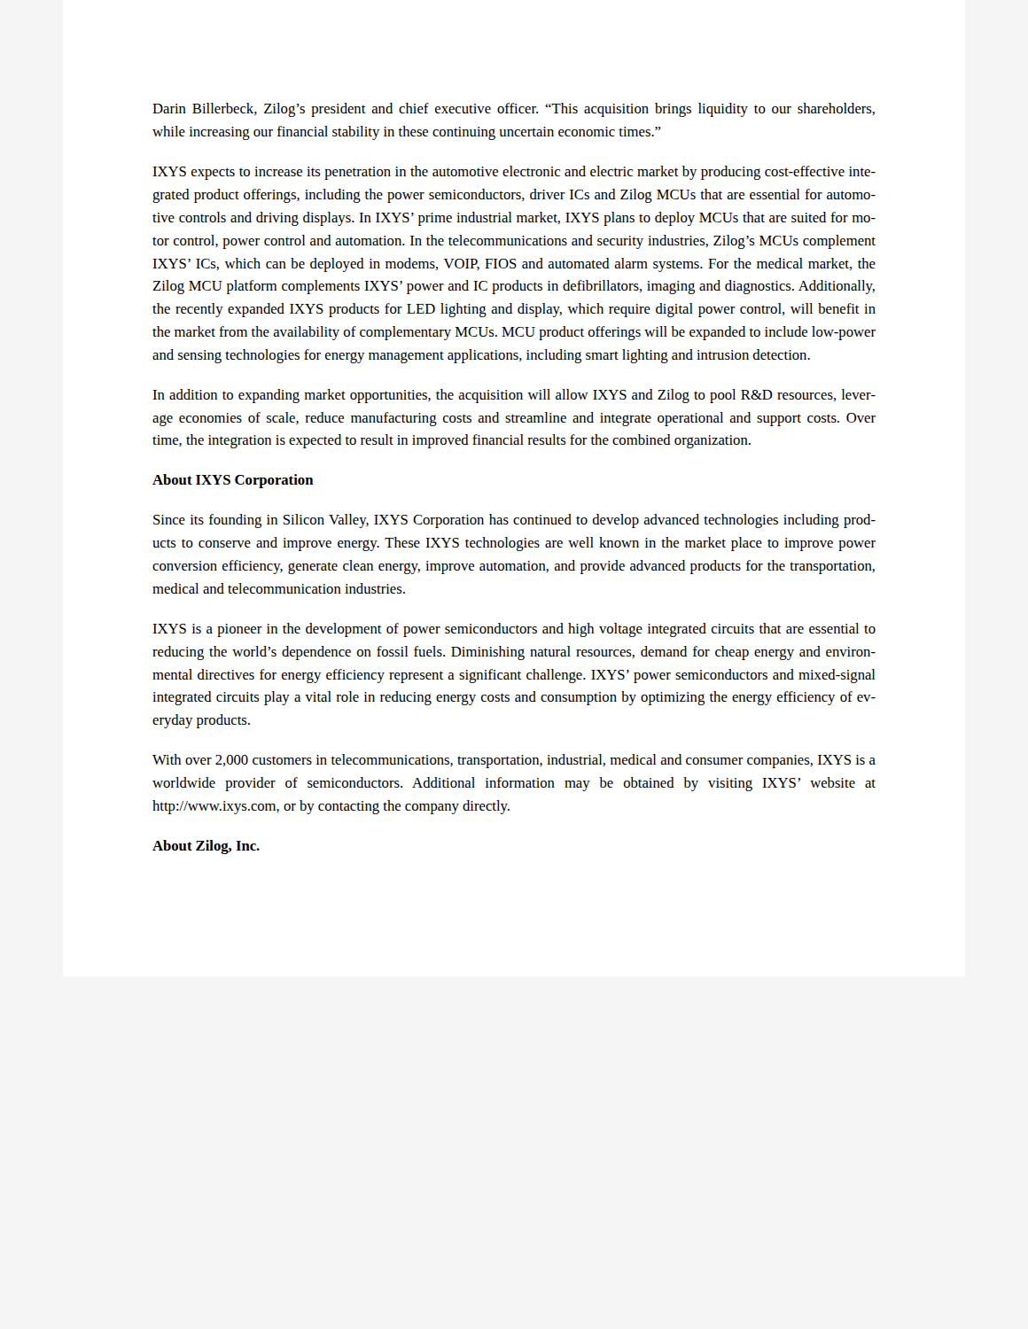Darin Billerbeck, Zilog’s president and chief executive officer. “This acquisition brings liquidity to our shareholders, while increasing our financial stability in these continuing uncertain economic times.”
IXYS expects to increase its penetration in the automotive electronic and electric market by producing cost-effective integrated product offerings, including the power semiconductors, driver ICs and Zilog MCUs that are essential for automotive controls and driving displays. In IXYS’ prime industrial market, IXYS plans to deploy MCUs that are suited for motor control, power control and automation. In the telecommunications and security industries, Zilog’s MCUs complement IXYS’ ICs, which can be deployed in modems, VOIP, FIOS and automated alarm systems. For the medical market, the Zilog MCU platform complements IXYS’ power and IC products in defibrillators, imaging and diagnostics. Additionally, the recently expanded IXYS products for LED lighting and display, which require digital power control, will benefit in the market from the availability of complementary MCUs. MCU product offerings will be expanded to include low-power and sensing technologies for energy management applications, including smart lighting and intrusion detection.
In addition to expanding market opportunities, the acquisition will allow IXYS and Zilog to pool R&D resources, leverage economies of scale, reduce manufacturing costs and streamline and integrate operational and support costs. Over time, the integration is expected to result in improved financial results for the combined organization.
About IXYS Corporation
Since its founding in Silicon Valley, IXYS Corporation has continued to develop advanced technologies including products to conserve and improve energy. These IXYS technologies are well known in the market place to improve power conversion efficiency, generate clean energy, improve automation, and provide advanced products for the transportation, medical and telecommunication industries.
IXYS is a pioneer in the development of power semiconductors and high voltage integrated circuits that are essential to reducing the world’s dependence on fossil fuels. Diminishing natural resources, demand for cheap energy and environmental directives for energy efficiency represent a significant challenge. IXYS’ power semiconductors and mixed-signal integrated circuits play a vital role in reducing energy costs and consumption by optimizing the energy efficiency of everyday products.
With over 2,000 customers in telecommunications, transportation, industrial, medical and consumer companies, IXYS is a worldwide provider of semiconductors. Additional information may be obtained by visiting IXYS’ website at http://www.ixys.com, or by contacting the company directly.
About Zilog, Inc.